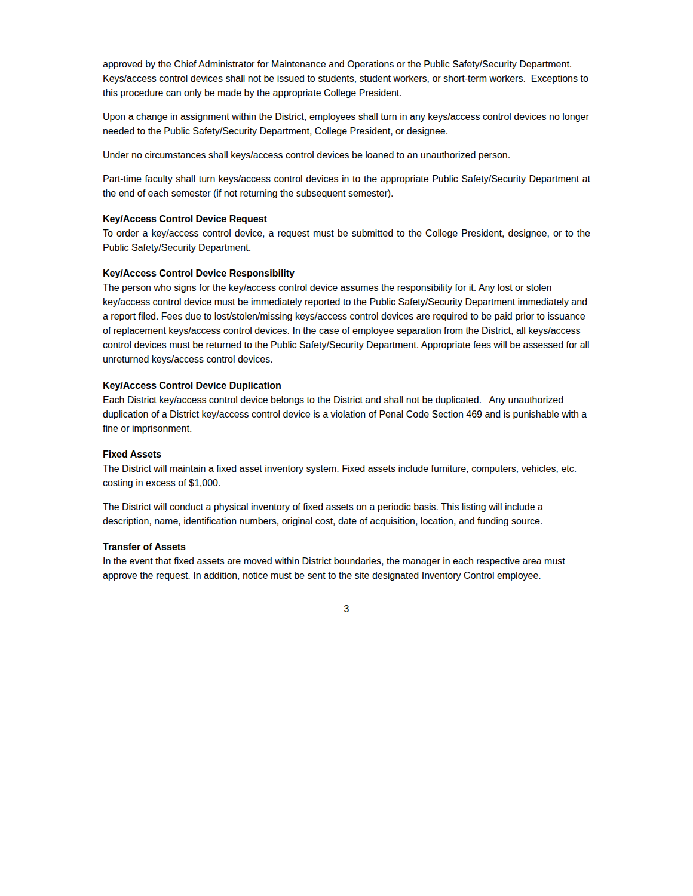approved by the Chief Administrator for Maintenance and Operations or the Public Safety/Security Department. Keys/access control devices shall not be issued to students, student workers, or short-term workers. Exceptions to this procedure can only be made by the appropriate College President.
Upon a change in assignment within the District, employees shall turn in any keys/access control devices no longer needed to the Public Safety/Security Department, College President, or designee.
Under no circumstances shall keys/access control devices be loaned to an unauthorized person.
Part-time faculty shall turn keys/access control devices in to the appropriate Public Safety/Security Department at the end of each semester (if not returning the subsequent semester).
Key/Access Control Device Request
To order a key/access control device, a request must be submitted to the College President, designee, or to the Public Safety/Security Department.
Key/Access Control Device Responsibility
The person who signs for the key/access control device assumes the responsibility for it. Any lost or stolen key/access control device must be immediately reported to the Public Safety/Security Department immediately and a report filed. Fees due to lost/stolen/missing keys/access control devices are required to be paid prior to issuance of replacement keys/access control devices. In the case of employee separation from the District, all keys/access control devices must be returned to the Public Safety/Security Department. Appropriate fees will be assessed for all unreturned keys/access control devices.
Key/Access Control Device Duplication
Each District key/access control device belongs to the District and shall not be duplicated. Any unauthorized duplication of a District key/access control device is a violation of Penal Code Section 469 and is punishable with a fine or imprisonment.
Fixed Assets
The District will maintain a fixed asset inventory system. Fixed assets include furniture, computers, vehicles, etc. costing in excess of $1,000.
The District will conduct a physical inventory of fixed assets on a periodic basis. This listing will include a description, name, identification numbers, original cost, date of acquisition, location, and funding source.
Transfer of Assets
In the event that fixed assets are moved within District boundaries, the manager in each respective area must approve the request. In addition, notice must be sent to the site designated Inventory Control employee.
3